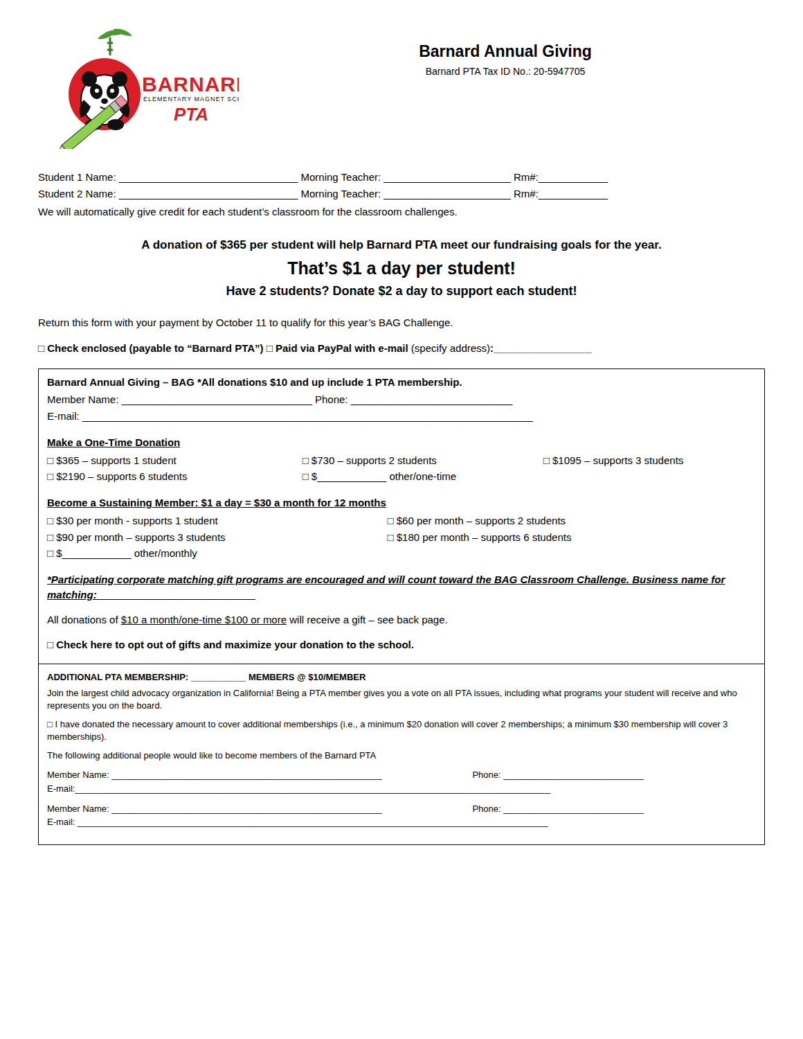BARNARD ELEMENTARY MAGNET SCHOOL PTA
Barnard Annual Giving
Barnard PTA Tax ID No.: 20-5947705
Student 1 Name: _______________________________ Morning Teacher: ______________________ Rm#:____________
Student 2 Name: _______________________________ Morning Teacher: ______________________ Rm#:____________
We will automatically give credit for each student’s classroom for the classroom challenges.
A donation of $365 per student will help Barnard PTA meet our fundraising goals for the year.
That’s $1 a day per student!
Have 2 students? Donate $2 a day to support each student!
Return this form with your payment by October 11 to qualify for this year’s BAG Challenge.
□ Check enclosed (payable to “Barnard PTA”) □ Paid via PayPal with e-mail (specify address):_________________
Barnard Annual Giving – BAG *All donations $10 and up include 1 PTA membership.
Member Name: _________________________________ Phone: ____________________________
E-mail: ______________________________________________________________________________
Make a One-Time Donation
□ $365 – supports 1 student □ $730 – supports 2 students □ $1095 – supports 3 students
□ $2190 – supports 6 students □ $____________ other/one-time
Become a Sustaining Member: $1 a day = $30 a month for 12 months
□ $30 per month - supports 1 student □ $60 per month – supports 2 students
□ $90 per month – supports 3 students □ $180 per month – supports 6 students
□ $____________ other/monthly
*Participating corporate matching gift programs are encouraged and will count toward the BAG Classroom Challenge. Business name for matching: ___________________________
All donations of $10 a month/one-time $100 or more will receive a gift – see back page.
□ Check here to opt out of gifts and maximize your donation to the school.
ADDITIONAL PTA MEMBERSHIP: ___________ MEMBERS @ $10/MEMBER
Join the largest child advocacy organization in California! Being a PTA member gives you a vote on all PTA issues, including what programs your student will receive and who represents you on the board.
□ I have donated the necessary amount to cover additional memberships (i.e., a minimum $20 donation will cover 2 memberships; a minimum $30 membership will cover 3 memberships).
The following additional people would like to become members of the Barnard PTA
Member Name: ______________________________________________________ Phone: ____________________________
E-mail:_______________________________________________________________________________________________
Member Name: ______________________________________________________ Phone: ____________________________
E-mail: ______________________________________________________________________________________________